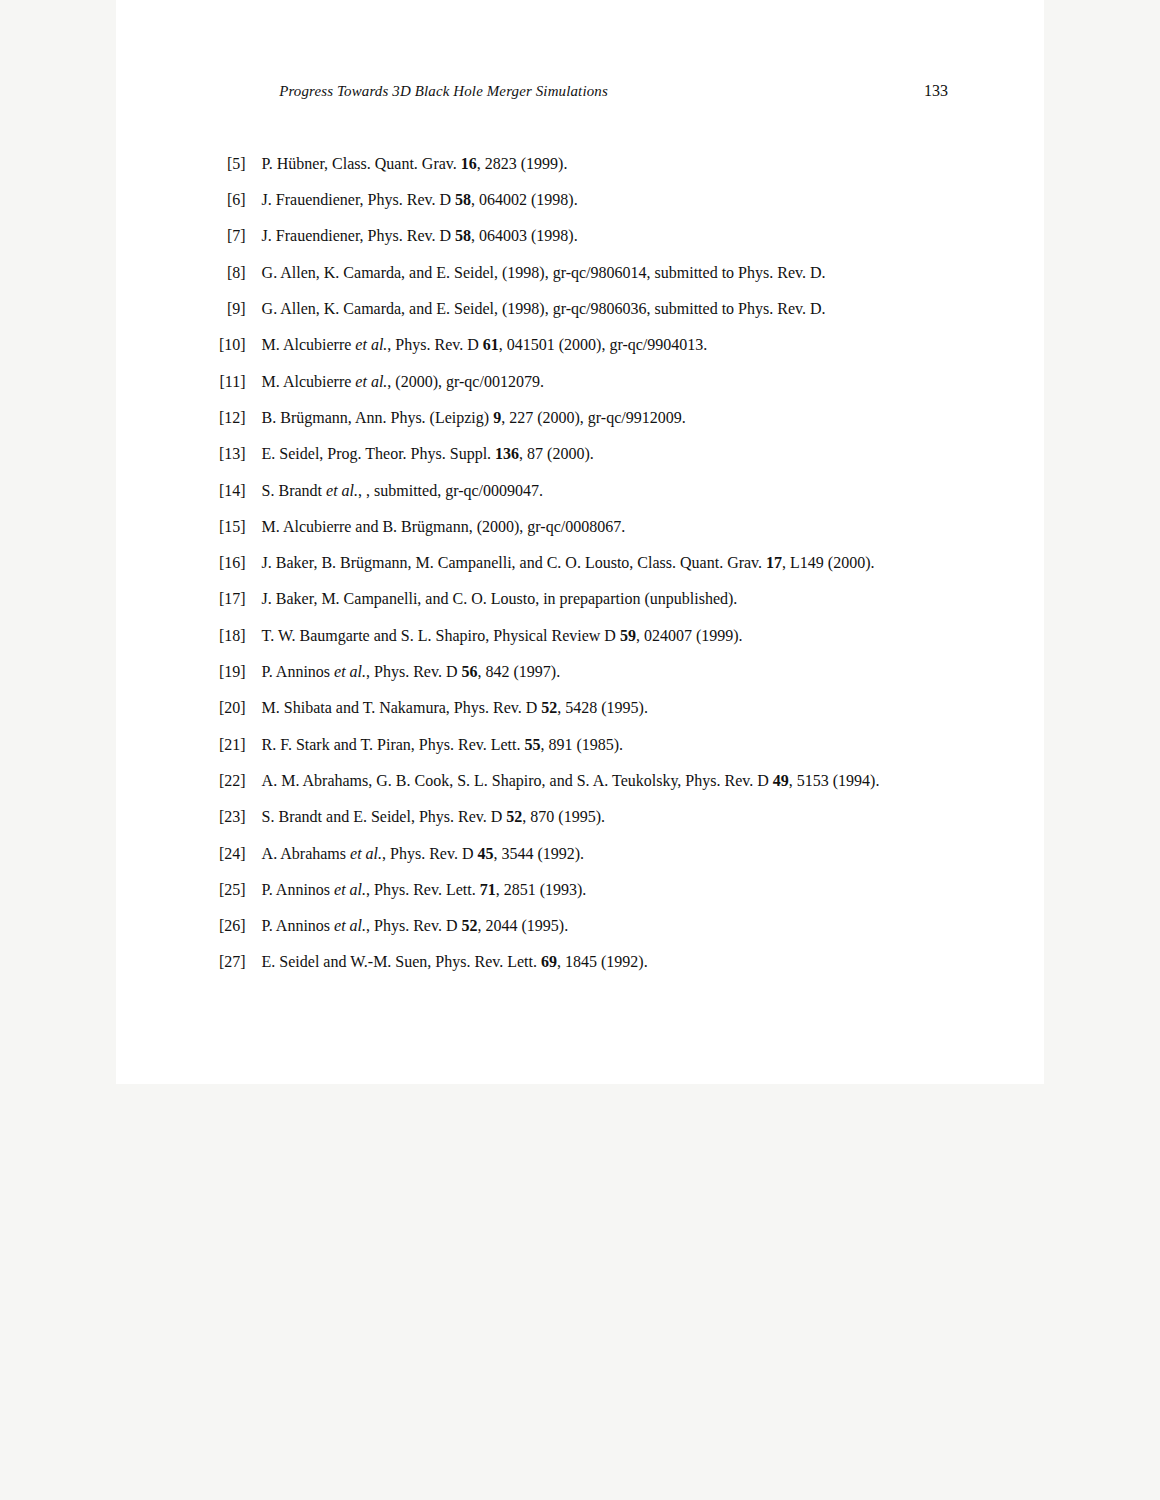Progress Towards 3D Black Hole Merger Simulations 133
[5] P. Hübner, Class. Quant. Grav. 16, 2823 (1999).
[6] J. Frauendiener, Phys. Rev. D 58, 064002 (1998).
[7] J. Frauendiener, Phys. Rev. D 58, 064003 (1998).
[8] G. Allen, K. Camarda, and E. Seidel, (1998), gr-qc/9806014, submitted to Phys. Rev. D.
[9] G. Allen, K. Camarda, and E. Seidel, (1998), gr-qc/9806036, submitted to Phys. Rev. D.
[10] M. Alcubierre et al., Phys. Rev. D 61, 041501 (2000), gr-qc/9904013.
[11] M. Alcubierre et al., (2000), gr-qc/0012079.
[12] B. Brügmann, Ann. Phys. (Leipzig) 9, 227 (2000), gr-qc/9912009.
[13] E. Seidel, Prog. Theor. Phys. Suppl. 136, 87 (2000).
[14] S. Brandt et al., , submitted, gr-qc/0009047.
[15] M. Alcubierre and B. Brügmann, (2000), gr-qc/0008067.
[16] J. Baker, B. Brügmann, M. Campanelli, and C. O. Lousto, Class. Quant. Grav. 17, L149 (2000).
[17] J. Baker, M. Campanelli, and C. O. Lousto, in prepapartion (unpublished).
[18] T. W. Baumgarte and S. L. Shapiro, Physical Review D 59, 024007 (1999).
[19] P. Anninos et al., Phys. Rev. D 56, 842 (1997).
[20] M. Shibata and T. Nakamura, Phys. Rev. D 52, 5428 (1995).
[21] R. F. Stark and T. Piran, Phys. Rev. Lett. 55, 891 (1985).
[22] A. M. Abrahams, G. B. Cook, S. L. Shapiro, and S. A. Teukolsky, Phys. Rev. D 49, 5153 (1994).
[23] S. Brandt and E. Seidel, Phys. Rev. D 52, 870 (1995).
[24] A. Abrahams et al., Phys. Rev. D 45, 3544 (1992).
[25] P. Anninos et al., Phys. Rev. Lett. 71, 2851 (1993).
[26] P. Anninos et al., Phys. Rev. D 52, 2044 (1995).
[27] E. Seidel and W.-M. Suen, Phys. Rev. Lett. 69, 1845 (1992).